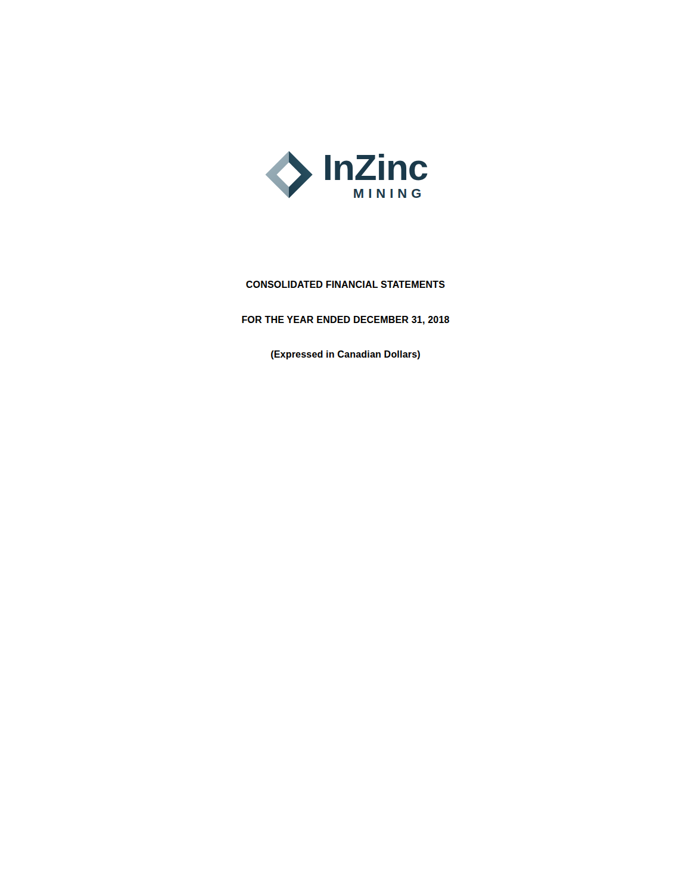In Zinc
MINING
CONSOLIDATED FINANCIAL STATEMENTS
FOR THE YEAR ENDED DECEMBER 31, 2018
(Expressed in Canadian Dollars)